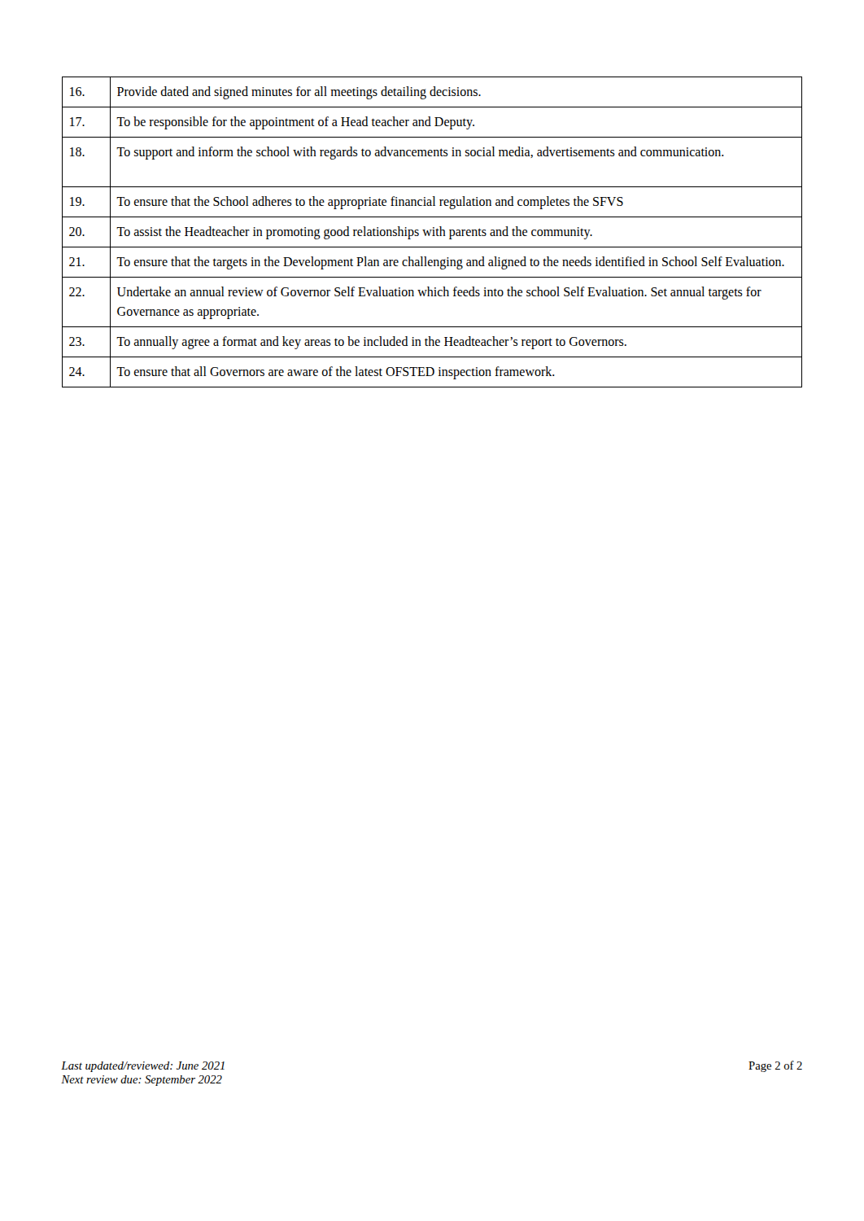| 16. | Provide dated and signed minutes for all meetings detailing decisions. |
| 17. | To be responsible for the appointment of a Head teacher and Deputy. |
| 18. | To support and inform the school with regards to advancements in social media, advertisements and communication. |
| 19. | To ensure that the School adheres to the appropriate financial regulation and completes the SFVS |
| 20. | To assist the Headteacher in promoting good relationships with parents and the community. |
| 21. | To ensure that the targets in the Development Plan are challenging and aligned to the needs identified in School Self Evaluation. |
| 22. | Undertake an annual review of Governor Self Evaluation which feeds into the school Self Evaluation. Set annual targets for Governance as appropriate. |
| 23. | To annually agree a format and key areas to be included in the Headteacher’s report to Governors. |
| 24. | To ensure that all Governors are aware of the latest OFSTED inspection framework. |
Last updated/reviewed: June 2021
Next review due: September 2022
Page 2 of 2